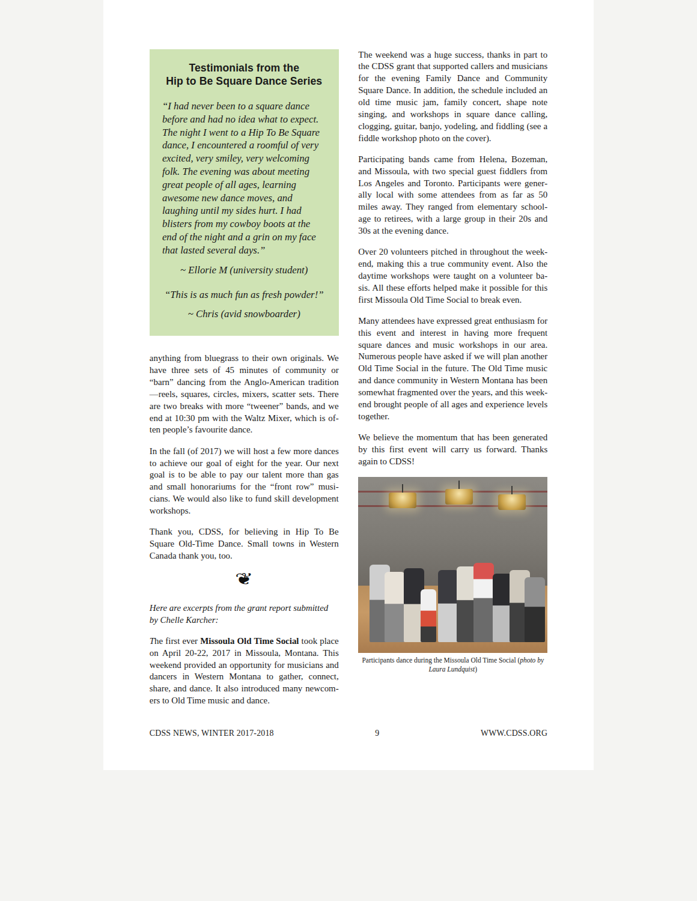Testimonials from the
Hip to Be Square Dance Series
“I had never been to a square dance before and had no idea what to expect. The night I went to a Hip To Be Square dance, I encountered a roomful of very excited, very smiley, very welcoming folk. The evening was about meeting great people of all ages, learning awesome new dance moves, and laughing until my sides hurt. I had blisters from my cowboy boots at the end of the night and a grin on my face that lasted several days.”
~ Ellorie M (university student)
“This is as much fun as fresh powder!”
~ Chris (avid snowboarder)
anything from bluegrass to their own originals. We have three sets of 45 minutes of community or “barn” dancing from the Anglo-American tradition—reels, squares, circles, mixers, scatter sets. There are two breaks with more “tweener” bands, and we end at 10:30 pm with the Waltz Mixer, which is often people’s favourite dance.
In the fall (of 2017) we will host a few more dances to achieve our goal of eight for the year. Our next goal is to be able to pay our talent more than gas and small honorariums for the “front row” musicians. We would also like to fund skill development workshops.
Thank you, CDSS, for believing in Hip To Be Square Old-Time Dance. Small towns in Western Canada thank you, too.
❦
Here are excerpts from the grant report submitted by Chelle Karcher:
The first ever Missoula Old Time Social took place on April 20-22, 2017 in Missoula, Montana. This weekend provided an opportunity for musicians and dancers in Western Montana to gather, connect, share, and dance. It also introduced many newcomers to Old Time music and dance.
The weekend was a huge success, thanks in part to the CDSS grant that supported callers and musicians for the evening Family Dance and Community Square Dance. In addition, the schedule included an old time music jam, family concert, shape note singing, and workshops in square dance calling, clogging, guitar, banjo, yodeling, and fiddling (see a fiddle workshop photo on the cover).
Participating bands came from Helena, Bozeman, and Missoula, with two special guest fiddlers from Los Angeles and Toronto. Participants were generally local with some attendees from as far as 50 miles away. They ranged from elementary school-age to retirees, with a large group in their 20s and 30s at the evening dance.
Over 20 volunteers pitched in throughout the weekend, making this a true community event. Also the daytime workshops were taught on a volunteer basis. All these efforts helped make it possible for this first Missoula Old Time Social to break even.
Many attendees have expressed great enthusiasm for this event and interest in having more frequent square dances and music workshops in our area. Numerous people have asked if we will plan another Old Time Social in the future. The Old Time music and dance community in Western Montana has been somewhat fragmented over the years, and this weekend brought people of all ages and experience levels together.
We believe the momentum that has been generated by this first event will carry us forward. Thanks again to CDSS!
Participants dance during the Missoula Old Time Social (photo by Laura Lundquist)
CDSS NEWS, WINTER 2017-2018
9
WWW.CDSS.ORG